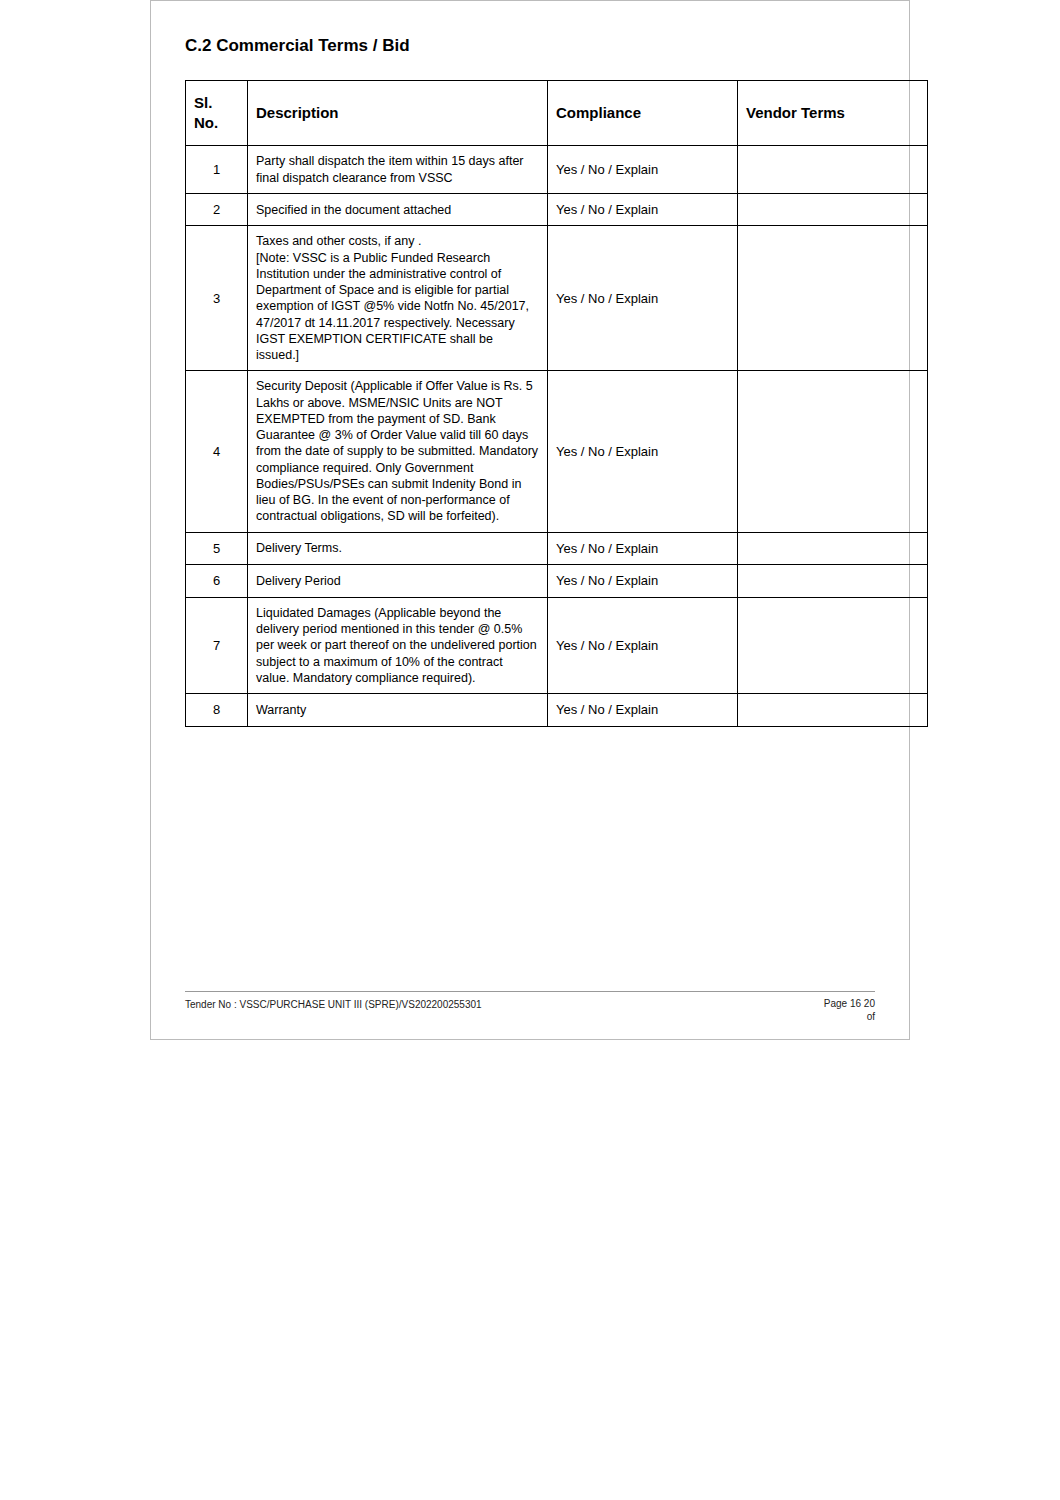C.2 Commercial Terms / Bid
| Sl. No. | Description | Compliance | Vendor Terms |
| --- | --- | --- | --- |
| 1 | Party shall dispatch the item within 15 days after final dispatch clearance from VSSC | Yes / No / Explain | |
| 2 | Specified in the document attached | Yes / No / Explain | |
| 3 | Taxes and other costs, if any . [Note: VSSC is a Public Funded Research Institution under the administrative control of Department of Space and is eligible for partial exemption of IGST @5% vide Notfn No. 45/2017, 47/2017 dt 14.11.2017 respectively. Necessary IGST EXEMPTION CERTIFICATE shall be issued.] | Yes / No / Explain | |
| 4 | Security Deposit (Applicable if Offer Value is Rs. 5 Lakhs or above. MSME/NSIC Units are NOT EXEMPTED from the payment of SD. Bank Guarantee @ 3% of Order Value valid till 60 days from the date of supply to be submitted. Mandatory compliance required. Only Government Bodies/PSUs/PSEs can submit Indenity Bond in lieu of BG. In the event of non-performance of contractual obligations, SD will be forfeited). | Yes / No / Explain | |
| 5 | Delivery Terms. | Yes / No / Explain | |
| 6 | Delivery Period | Yes / No / Explain | |
| 7 | Liquidated Damages (Applicable beyond the delivery period mentioned in this tender @ 0.5% per week or part thereof on the undelivered portion subject to a maximum of 10% of the contract value. Mandatory compliance required). | Yes / No / Explain | |
| 8 | Warranty | Yes / No / Explain | |
Tender No : VSSC/PURCHASE UNIT III (SPRE)/VS202200255301
Page 16 20
of